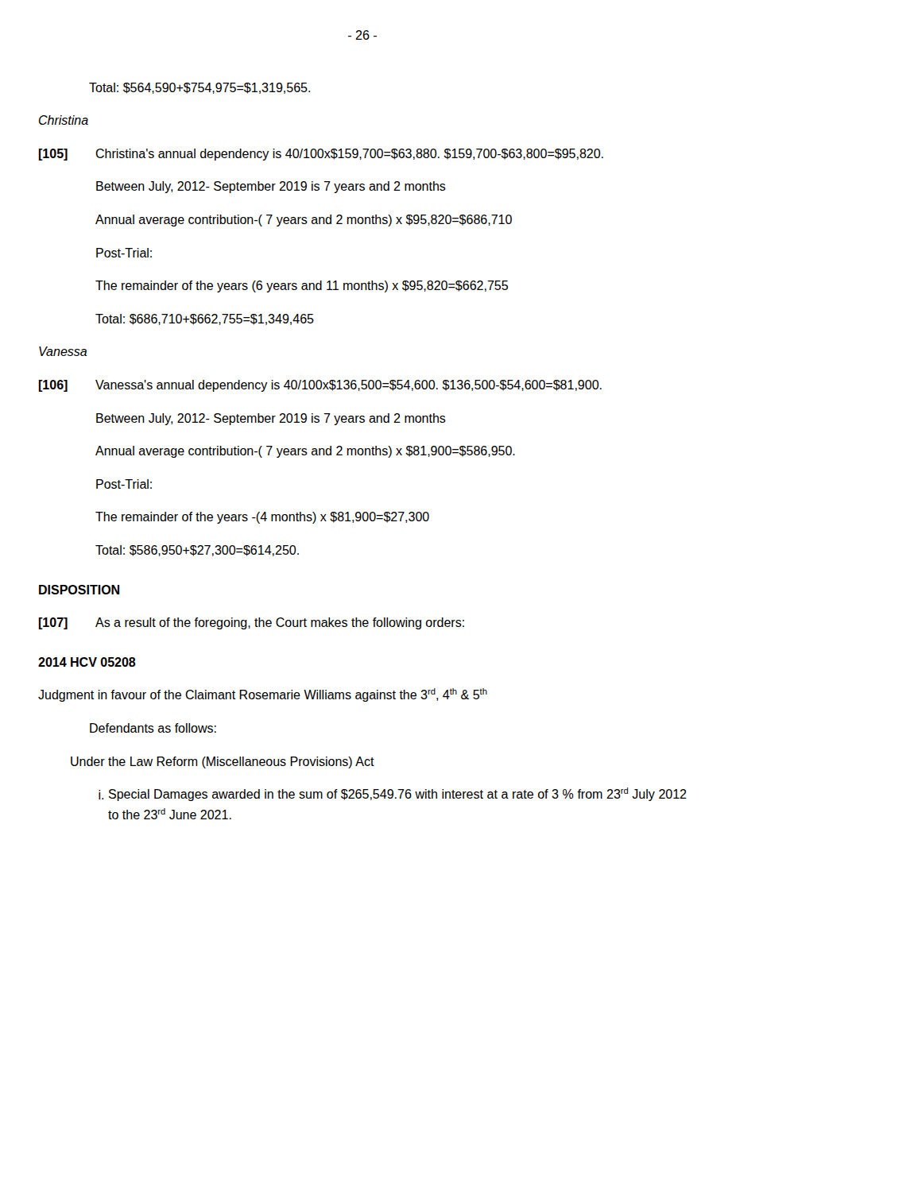- 26 -
Total: $564,590+$754,975=$1,319,565.
Christina
[105]
Christina's annual dependency is 40/100x$159,700=$63,880. $159,700-$63,800=$95,820.
Between July, 2012- September 2019 is 7 years and 2 months
Annual average contribution-( 7 years and 2 months) x $95,820=$686,710
Post-Trial:
The remainder of the years (6 years and 11 months) x $95,820=$662,755
Total: $686,710+$662,755=$1,349,465
Vanessa
[106]
Vanessa's annual dependency is 40/100x$136,500=$54,600. $136,500-$54,600=$81,900.
Between July, 2012- September 2019 is 7 years and 2 months
Annual average contribution-( 7 years and 2 months) x $81,900=$586,950.
Post-Trial:
The remainder of the years -(4 months) x $81,900=$27,300
Total: $586,950+$27,300=$614,250.
DISPOSITION
[107]
As a result of the foregoing, the Court makes the following orders:
2014 HCV 05208
Judgment in favour of the Claimant Rosemarie Williams against the 3rd, 4th & 5th
Defendants as follows:
Under the Law Reform (Miscellaneous Provisions) Act
Special Damages awarded in the sum of $265,549.76 with interest at a rate of 3 % from 23rd July 2012 to the 23rd June 2021.